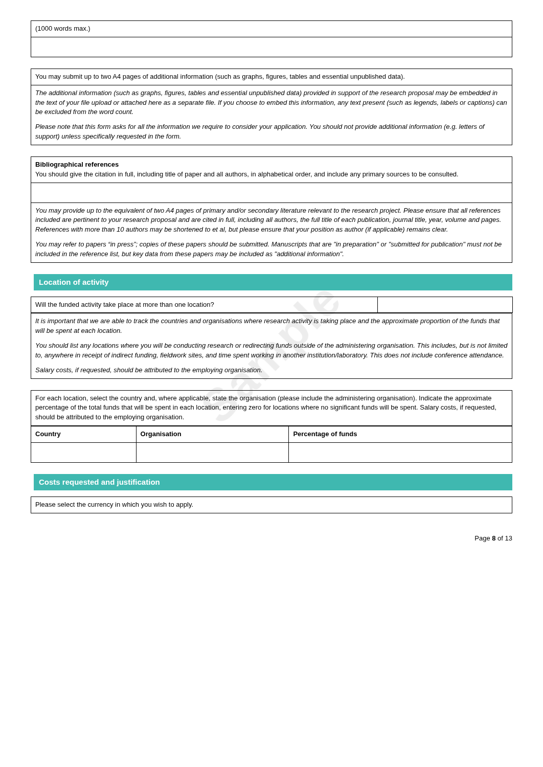Sample
(1000 words max.)
You may submit up to two A4 pages of additional information (such as graphs, figures, tables and essential unpublished data).
The additional information (such as graphs, figures, tables and essential unpublished data) provided in support of the research proposal may be embedded in the text of your file upload or attached here as a separate file. If you choose to embed this information, any text present (such as legends, labels or captions) can be excluded from the word count.
Please note that this form asks for all the information we require to consider your application. You should not provide additional information (e.g. letters of support) unless specifically requested in the form.
Bibliographical references
You should give the citation in full, including title of paper and all authors, in alphabetical order, and include any primary sources to be consulted.
You may provide up to the equivalent of two A4 pages of primary and/or secondary literature relevant to the research project. Please ensure that all references included are pertinent to your research proposal and are cited in full, including all authors, the full title of each publication, journal title, year, volume and pages. References with more than 10 authors may be shortened to et al, but please ensure that your position as author (if applicable) remains clear.
You may refer to papers “in press”; copies of these papers should be submitted. Manuscripts that are "in preparation" or "submitted for publication" must not be included in the reference list, but key data from these papers may be included as "additional information".
Location of activity
Will the funded activity take place at more than one location?
It is important that we are able to track the countries and organisations where research activity is taking place and the approximate proportion of the funds that will be spent at each location.
You should list any locations where you will be conducting research or redirecting funds outside of the administering organisation. This includes, but is not limited to, anywhere in receipt of indirect funding, fieldwork sites, and time spent working in another institution/laboratory. This does not include conference attendance.
Salary costs, if requested, should be attributed to the employing organisation.
For each location, select the country and, where applicable, state the organisation (please include the administering organisation). Indicate the approximate percentage of the total funds that will be spent in each location, entering zero for locations where no significant funds will be spent. Salary costs, if requested, should be attributed to the employing organisation.
| Country | Organisation | Percentage of funds |
| --- | --- | --- |
Costs requested and justification
Please select the currency in which you wish to apply.
Page 8 of 13